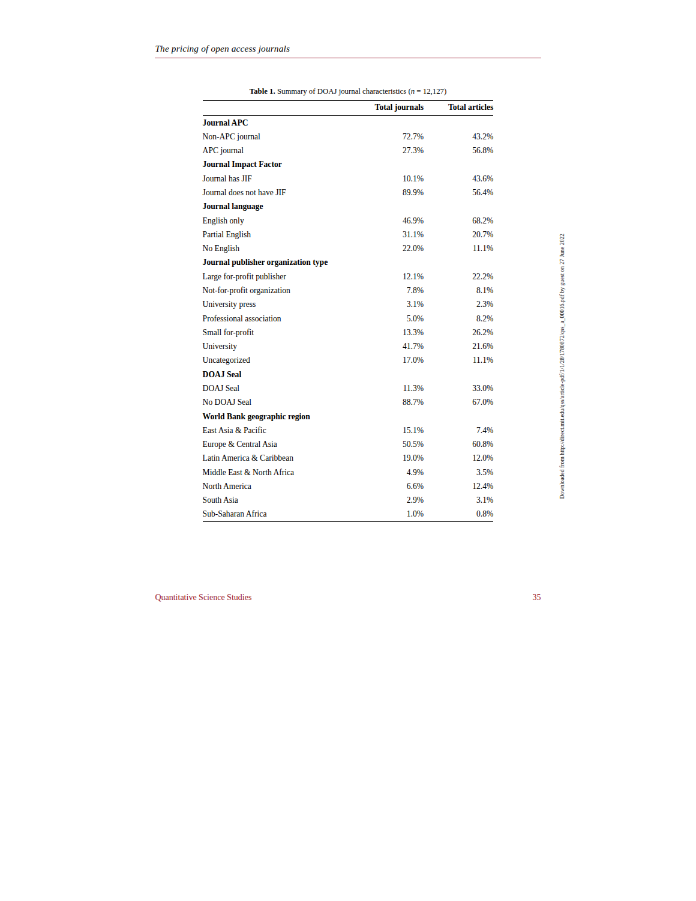The pricing of open access journals
Downloaded from http://direct.mit.edu/qss/article-pdf/1/1/28/1780872/qss_a_00016.pdf by guest on 27 June 2022
Table 1. Summary of DOAJ journal characteristics (n = 12,127)
| | Total journals | Total articles |
| --- | --- | --- |
| Journal APC | | |
| Non-APC journal | 72.7% | 43.2% |
| APC journal | 27.3% | 56.8% |
| Journal Impact Factor | | |
| Journal has JIF | 10.1% | 43.6% |
| Journal does not have JIF | 89.9% | 56.4% |
| Journal language | | |
| English only | 46.9% | 68.2% |
| Partial English | 31.1% | 20.7% |
| No English | 22.0% | 11.1% |
| Journal publisher organization type | | |
| Large for-profit publisher | 12.1% | 22.2% |
| Not-for-profit organization | 7.8% | 8.1% |
| University press | 3.1% | 2.3% |
| Professional association | 5.0% | 8.2% |
| Small for-profit | 13.3% | 26.2% |
| University | 41.7% | 21.6% |
| Uncategorized | 17.0% | 11.1% |
| DOAJ Seal | | |
| DOAJ Seal | 11.3% | 33.0% |
| No DOAJ Seal | 88.7% | 67.0% |
| World Bank geographic region | | |
| East Asia & Pacific | 15.1% | 7.4% |
| Europe & Central Asia | 50.5% | 60.8% |
| Latin America & Caribbean | 19.0% | 12.0% |
| Middle East & North Africa | 4.9% | 3.5% |
| North America | 6.6% | 12.4% |
| South Asia | 2.9% | 3.1% |
| Sub-Saharan Africa | 1.0% | 0.8% |
Quantitative Science Studies
35